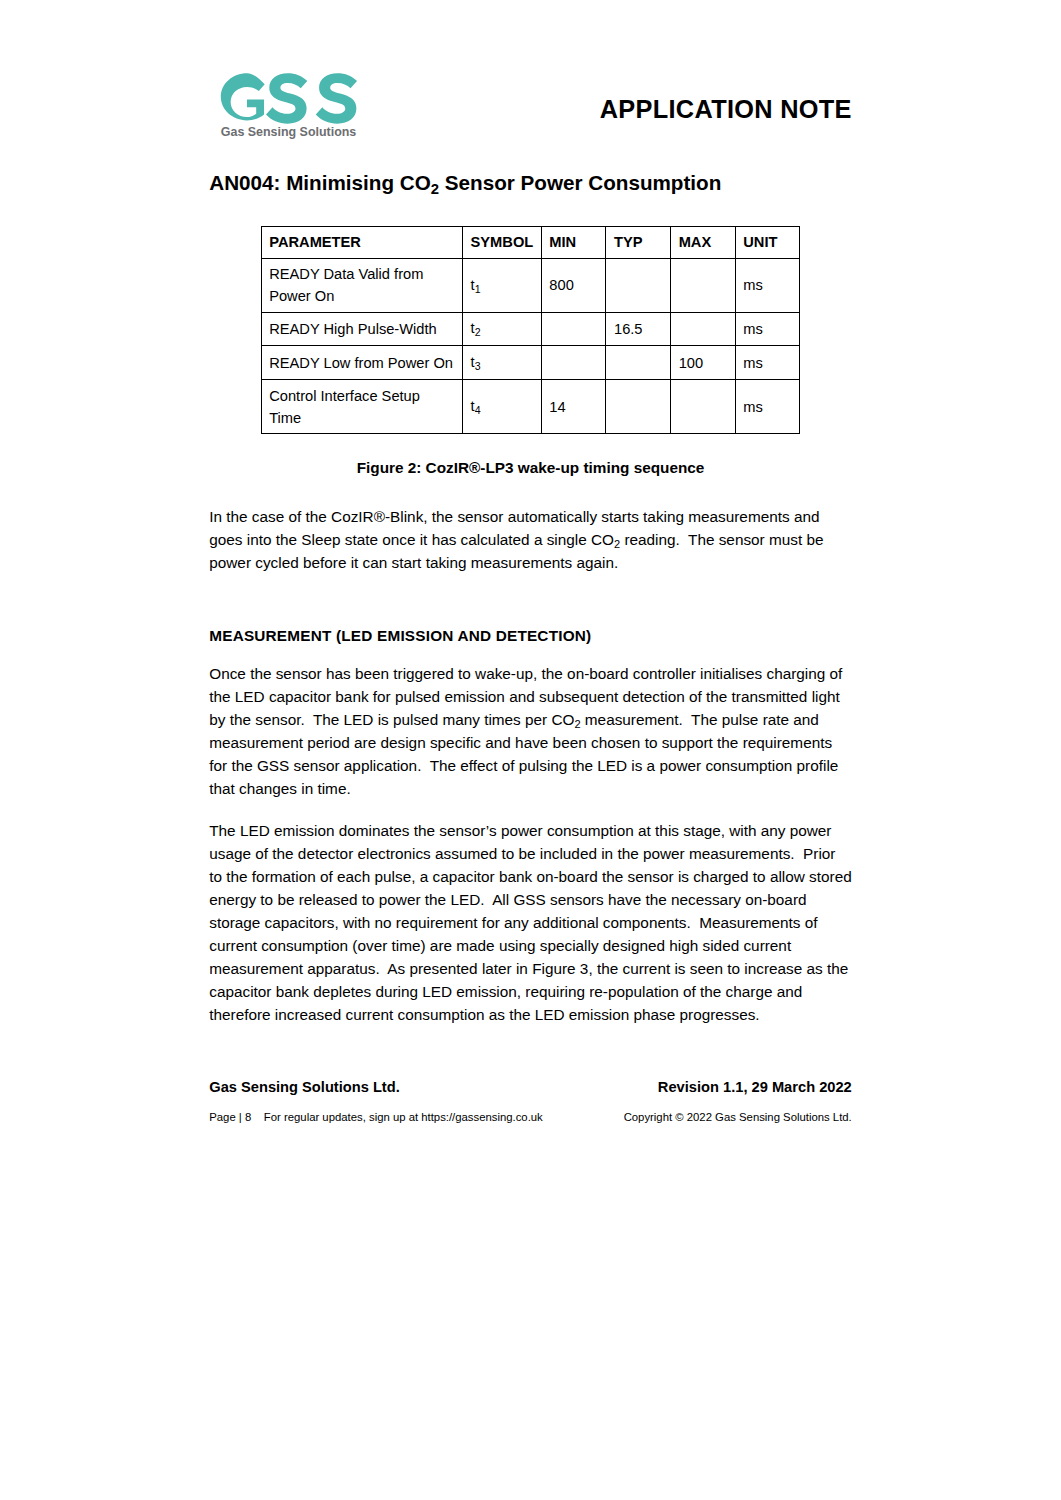Gas Sensing Solutions
APPLICATION NOTE
AN004: Minimising CO2 Sensor Power Consumption
| PARAMETER | SYMBOL | MIN | TYP | MAX | UNIT |
| --- | --- | --- | --- | --- | --- |
| READY Data Valid from Power On | t 1 | 800 | | | ms |
| READY High Pulse-Width | t 2 | | 16.5 | | ms |
| READY Low from Power On | t 3 | | | 100 | ms |
| Control Interface Setup Time | t 4 | 14 | | | ms |
Figure 2: CozIR®-LP3 wake-up timing sequence
In the case of the CozIR®-Blink, the sensor automatically starts taking measurements and goes into the Sleep state once it has calculated a single CO2 reading. The sensor must be power cycled before it can start taking measurements again.
MEASUREMENT (LED EMISSION AND DETECTION)
Once the sensor has been triggered to wake-up, the on-board controller initialises charging of the LED capacitor bank for pulsed emission and subsequent detection of the transmitted light by the sensor. The LED is pulsed many times per CO2 measurement. The pulse rate and measurement period are design specific and have been chosen to support the requirements for the GSS sensor application. The effect of pulsing the LED is a power consumption profile that changes in time.
The LED emission dominates the sensor’s power consumption at this stage, with any power usage of the detector electronics assumed to be included in the power measurements. Prior to the formation of each pulse, a capacitor bank on-board the sensor is charged to allow stored energy to be released to power the LED. All GSS sensors have the necessary on-board storage capacitors, with no requirement for any additional components. Measurements of current consumption (over time) are made using specially designed high sided current measurement apparatus. As presented later in Figure 3, the current is seen to increase as the capacitor bank depletes during LED emission, requiring re-population of the charge and therefore increased current consumption as the LED emission phase progresses.
Gas Sensing Solutions Ltd. Revision 1.1, 29 March 2022
Page | 8 For regular updates, sign up at https://gassensing.co.uk Copyright © 2022 Gas Sensing Solutions Ltd.